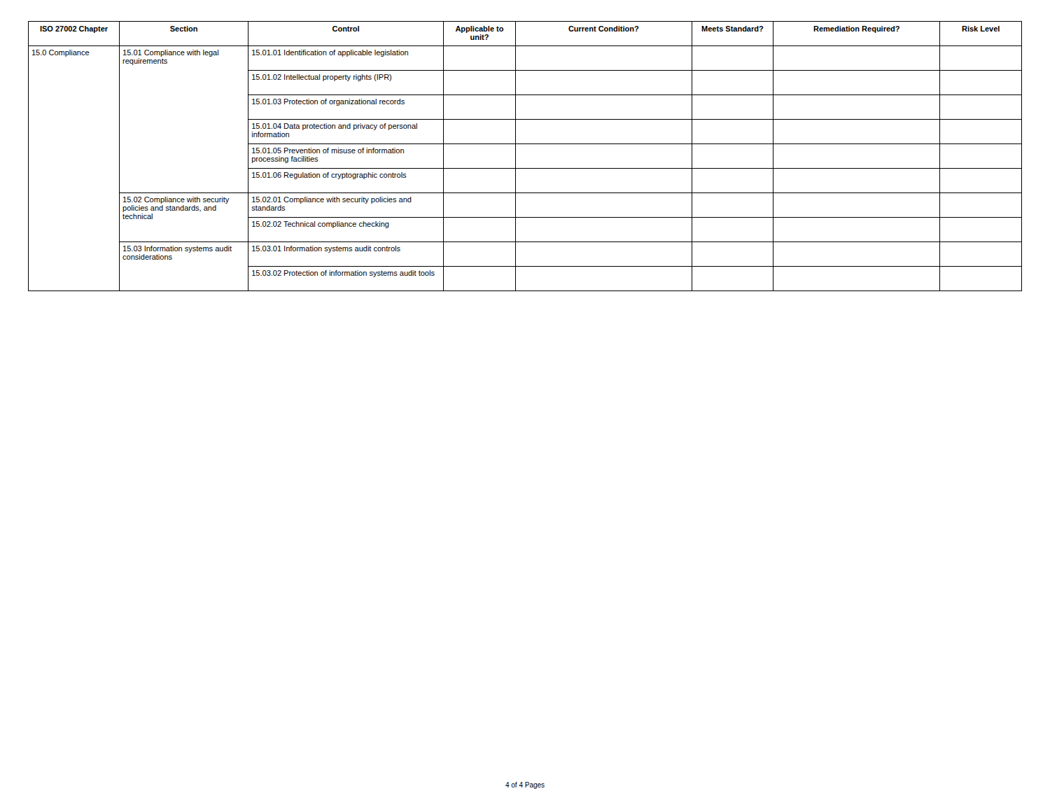| ISO 27002 Chapter | Section | Control | Applicable to unit? | Current Condition? | Meets Standard? | Remediation Required? | Risk Level |
| --- | --- | --- | --- | --- | --- | --- | --- |
| 15.0 Compliance | 15.01 Compliance with legal requirements | 15.01.01 Identification of applicable legislation | | | | | |
| 15.01.02 Intellectual property rights (IPR) | | | | | |
| 15.01.03 Protection of organizational records | | | | | |
| 15.01.04 Data protection and privacy of personal information | | | | | |
| 15.01.05 Prevention of misuse of information processing facilities | | | | | |
| 15.01.06 Regulation of cryptographic controls | | | | | |
| 15.02 Compliance with security policies and standards, and technical | 15.02.01 Compliance with security policies and standards | | | | | |
| 15.02.02 Technical compliance checking | | | | | |
| 15.03 Information systems audit considerations | 15.03.01 Information systems audit controls | | | | | |
| 15.03.02 Protection of information systems audit tools | | | | | |
4 of 4 Pages